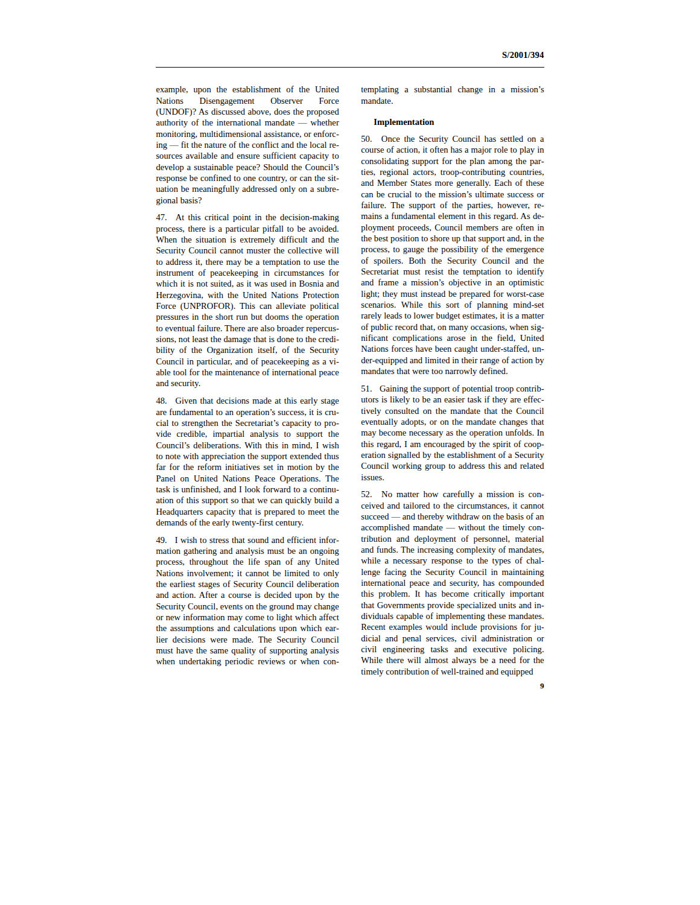S/2001/394
example, upon the establishment of the United Nations Disengagement Observer Force (UNDOF)? As discussed above, does the proposed authority of the international mandate — whether monitoring, multidimensional assistance, or enforcing — fit the nature of the conflict and the local resources available and ensure sufficient capacity to develop a sustainable peace? Should the Council’s response be confined to one country, or can the situation be meaningfully addressed only on a subregional basis?
47. At this critical point in the decision-making process, there is a particular pitfall to be avoided. When the situation is extremely difficult and the Security Council cannot muster the collective will to address it, there may be a temptation to use the instrument of peacekeeping in circumstances for which it is not suited, as it was used in Bosnia and Herzegovina, with the United Nations Protection Force (UNPROFOR). This can alleviate political pressures in the short run but dooms the operation to eventual failure. There are also broader repercussions, not least the damage that is done to the credibility of the Organization itself, of the Security Council in particular, and of peacekeeping as a viable tool for the maintenance of international peace and security.
48. Given that decisions made at this early stage are fundamental to an operation’s success, it is crucial to strengthen the Secretariat’s capacity to provide credible, impartial analysis to support the Council’s deliberations. With this in mind, I wish to note with appreciation the support extended thus far for the reform initiatives set in motion by the Panel on United Nations Peace Operations. The task is unfinished, and I look forward to a continuation of this support so that we can quickly build a Headquarters capacity that is prepared to meet the demands of the early twenty-first century.
49. I wish to stress that sound and efficient information gathering and analysis must be an ongoing process, throughout the life span of any United Nations involvement; it cannot be limited to only the earliest stages of Security Council deliberation and action. After a course is decided upon by the Security Council, events on the ground may change or new information may come to light which affect the assumptions and calculations upon which earlier decisions were made. The Security Council must have the same quality of supporting analysis when undertaking periodic reviews or when contemplating a substantial change in a mission’s mandate.
Implementation
50. Once the Security Council has settled on a course of action, it often has a major role to play in consolidating support for the plan among the parties, regional actors, troop-contributing countries, and Member States more generally. Each of these can be crucial to the mission’s ultimate success or failure. The support of the parties, however, remains a fundamental element in this regard. As deployment proceeds, Council members are often in the best position to shore up that support and, in the process, to gauge the possibility of the emergence of spoilers. Both the Security Council and the Secretariat must resist the temptation to identify and frame a mission’s objective in an optimistic light; they must instead be prepared for worst-case scenarios. While this sort of planning mind-set rarely leads to lower budget estimates, it is a matter of public record that, on many occasions, when significant complications arose in the field, United Nations forces have been caught under-staffed, under-equipped and limited in their range of action by mandates that were too narrowly defined.
51. Gaining the support of potential troop contributors is likely to be an easier task if they are effectively consulted on the mandate that the Council eventually adopts, or on the mandate changes that may become necessary as the operation unfolds. In this regard, I am encouraged by the spirit of cooperation signalled by the establishment of a Security Council working group to address this and related issues.
52. No matter how carefully a mission is conceived and tailored to the circumstances, it cannot succeed — and thereby withdraw on the basis of an accomplished mandate — without the timely contribution and deployment of personnel, material and funds. The increasing complexity of mandates, while a necessary response to the types of challenge facing the Security Council in maintaining international peace and security, has compounded this problem. It has become critically important that Governments provide specialized units and individuals capable of implementing these mandates. Recent examples would include provisions for judicial and penal services, civil administration or civil engineering tasks and executive policing. While there will almost always be a need for the timely contribution of well-trained and equipped
9